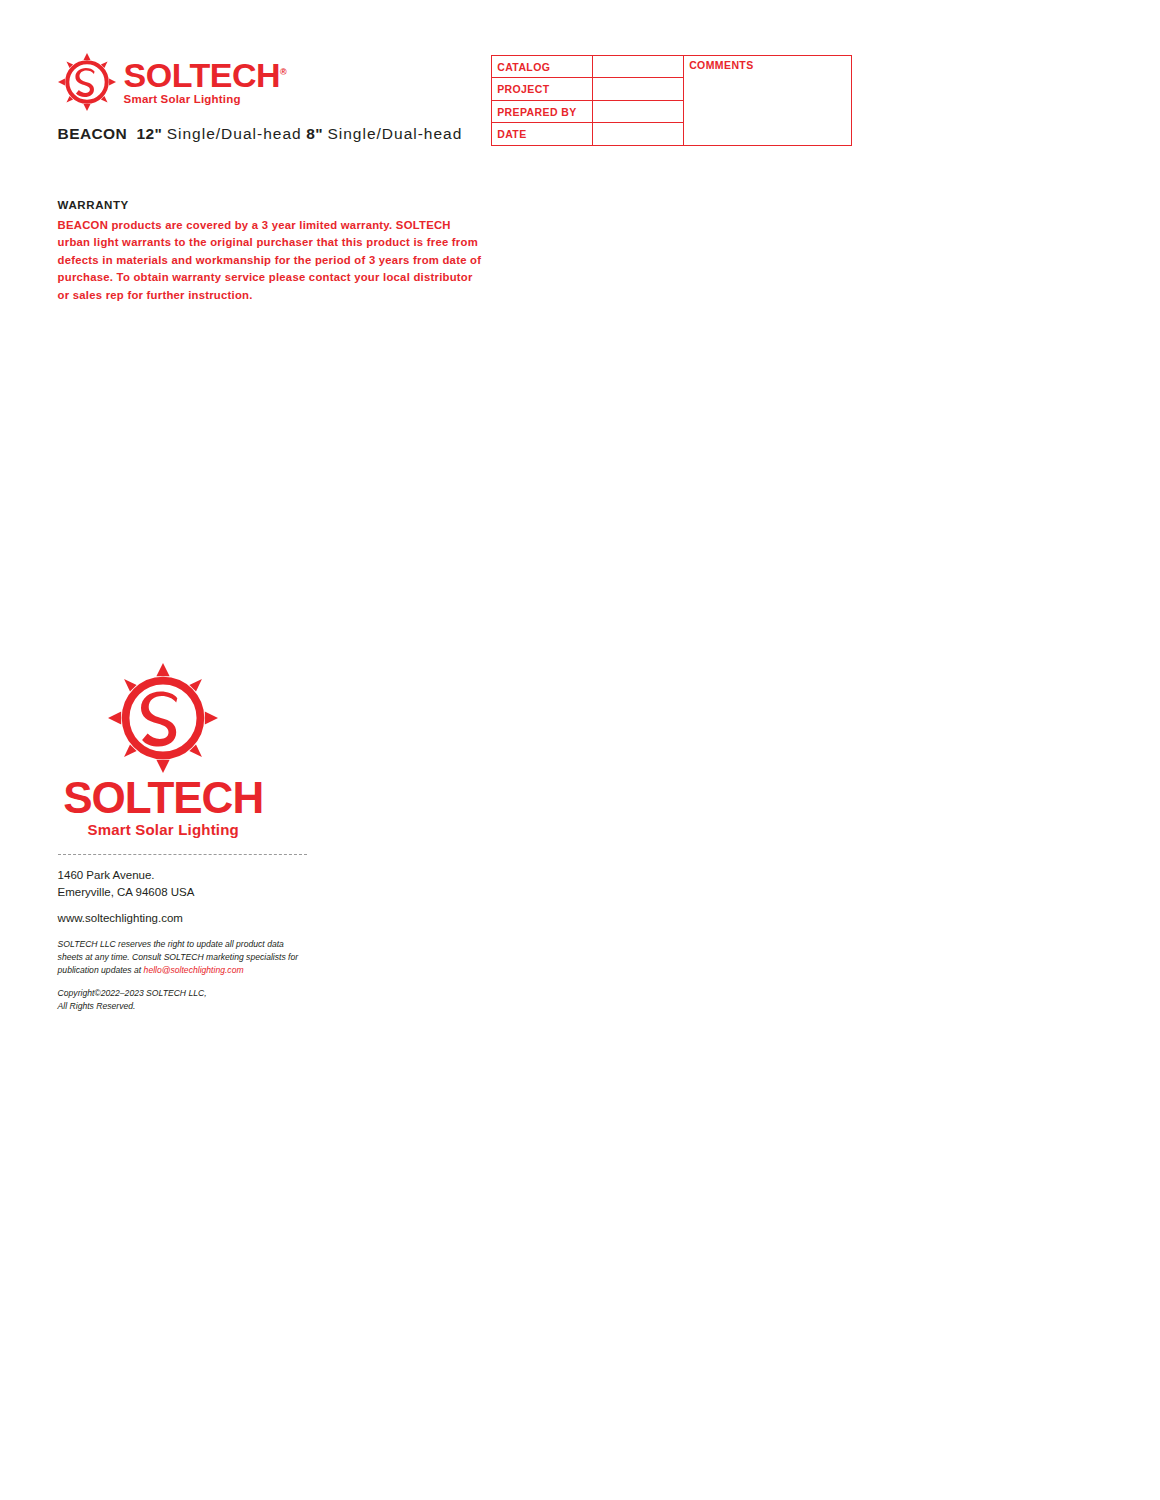SOLTECH® Smart Solar Lighting
BEACON 12" Single/Dual-head 8" Single/Dual-head
| CATALOG | | COMMENTS |
| PROJECT | |
| PREPARED BY | |
| DATE | |
WARRANTY
BEACON products are covered by a 3 year limited warranty. SOLTECH urban light warrants to the original purchaser that this product is free from defects in materials and workmanship for the period of 3 years from date of purchase. To obtain warranty service please contact your local distributor or sales rep for further instruction.
SOLTECH
Smart Solar Lighting
1460 Park Avenue.
Emeryville, CA 94608 USA
www.soltechlighting.com
SOLTECH LLC reserves the right to update all product data sheets at any time. Consult SOLTECH marketing specialists for publication updates at hello@soltechlighting.com
Copyright©2022–2023 SOLTECH LLC,
All Rights Reserved.